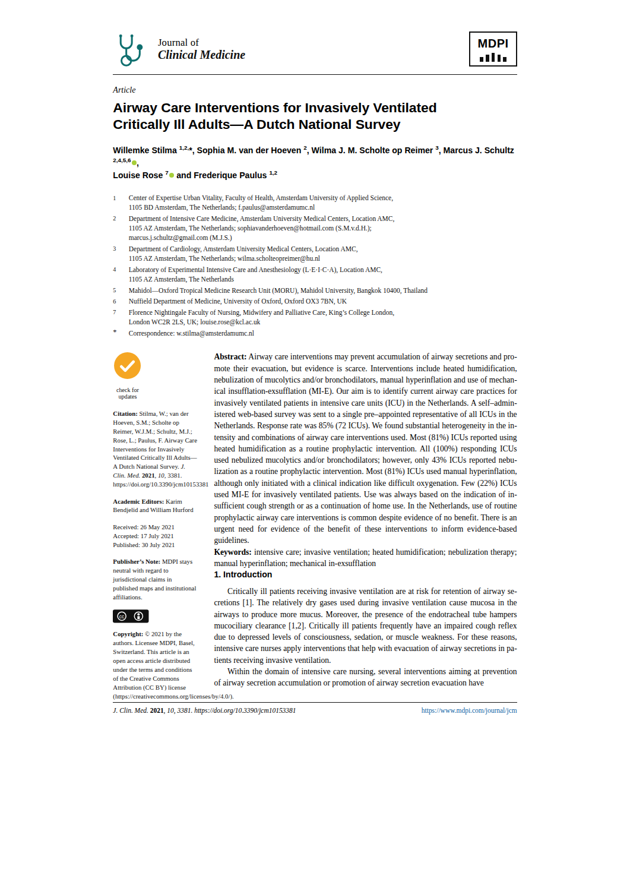Journal of
Clinical Medicine
MDPI
Article
Airway Care Interventions for Invasively Ventilated
Critically Ill Adults—A Dutch National Survey
Willemke Stilma 1,2,*, Sophia M. van der Hoeven 2, Wilma J. M. Scholte op Reimer 3, Marcus J. Schultz 2,4,5,6 ,
Louise Rose 7 and Frederique Paulus 1,2
1 Center of Expertise Urban Vitality, Faculty of Health, Amsterdam University of Applied Science,
1105 BD Amsterdam, The Netherlands; f.paulus@amsterdamumc.nl
2 Department of Intensive Care Medicine, Amsterdam University Medical Centers, Location AMC,
1105 AZ Amsterdam, The Netherlands; sophiavanderhoeven@hotmail.com (S.M.v.d.H.);
marcus.j.schultz@gmail.com (M.J.S.)
3 Department of Cardiology, Amsterdam University Medical Centers, Location AMC,
1105 AZ Amsterdam, The Netherlands; wilma.scholteopreimer@hu.nl
4 Laboratory of Experimental Intensive Care and Anesthesiology (L·E·I·C·A), Location AMC,
1105 AZ Amsterdam, The Netherlands
5 Mahidol—Oxford Tropical Medicine Research Unit (MORU), Mahidol University, Bangkok 10400, Thailand
6 Nuffield Department of Medicine, University of Oxford, Oxford OX3 7BN, UK
7 Florence Nightingale Faculty of Nursing, Midwifery and Palliative Care, King’s College London,
London WC2R 2LS, UK; louise.rose@kcl.ac.uk
*Correspondence: w.stilma@amsterdamumc.nl
check for
updates
Citation: Stilma, W.; van der Hoeven, S.M.; Scholte op Reimer, W.J.M.; Schultz, M.J.; Rose, L.; Paulus, F. Airway Care Interventions for Invasively Ventilated Critically Ill Adults—A Dutch National Survey. J. Clin. Med. 2021, 10, 3381. https://doi.org/10.3390/jcm10153381
Academic Editors: Karim Bendjelid and William Hurford
Received: 26 May 2021
Accepted: 17 July 2021
Published: 30 July 2021
Publisher’s Note: MDPI stays neutral with regard to jurisdictional claims in published maps and institutional affiliations.
cc
Copyright: © 2021 by the authors. Licensee MDPI, Basel, Switzerland. This article is an open access article distributed under the terms and conditions of the Creative Commons Attribution (CC BY) license (https://creativecommons.org/licenses/by/4.0/).
Abstract: Airway care interventions may prevent accumulation of airway secretions and promote their evacuation, but evidence is scarce. Interventions include heated humidification, nebulization of mucolytics and/or bronchodilators, manual hyperinflation and use of mechanical insufflation-exsufflation (MI-E). Our aim is to identify current airway care practices for invasively ventilated patients in intensive care units (ICU) in the Netherlands. A self–administered web-based survey was sent to a single pre–appointed representative of all ICUs in the Netherlands. Response rate was 85% (72 ICUs). We found substantial heterogeneity in the intensity and combinations of airway care interventions used. Most (81%) ICUs reported using heated humidification as a routine prophylactic intervention. All (100%) responding ICUs used nebulized mucolytics and/or bronchodilators; however, only 43% ICUs reported nebulization as a routine prophylactic intervention. Most (81%) ICUs used manual hyperinflation, although only initiated with a clinical indication like difficult oxygenation. Few (22%) ICUs used MI-E for invasively ventilated patients. Use was always based on the indication of insufficient cough strength or as a continuation of home use. In the Netherlands, use of routine prophylactic airway care interventions is common despite evidence of no benefit. There is an urgent need for evidence of the benefit of these interventions to inform evidence-based guidelines.
Keywords: intensive care; invasive ventilation; heated humidification; nebulization therapy; manual hyperinflation; mechanical in-exsufflation
1. Introduction
Critically ill patients receiving invasive ventilation are at risk for retention of airway secretions [1]. The relatively dry gases used during invasive ventilation cause mucosa in the airways to produce more mucus. Moreover, the presence of the endotracheal tube hampers mucociliary clearance [1,2]. Critically ill patients frequently have an impaired cough reflex due to depressed levels of consciousness, sedation, or muscle weakness. For these reasons, intensive care nurses apply interventions that help with evacuation of airway secretions in patients receiving invasive ventilation.
Within the domain of intensive care nursing, several interventions aiming at prevention of airway secretion accumulation or promotion of airway secretion evacuation have
J. Clin. Med. 2021, 10, 3381. https://doi.org/10.3390/jcm10153381
https://www.mdpi.com/journal/jcm